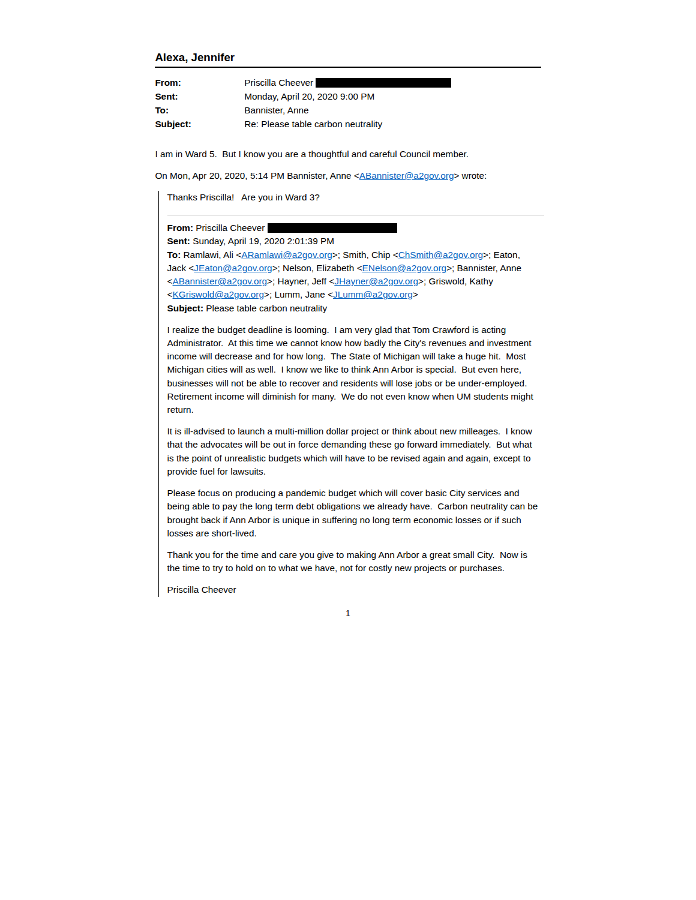Alexa, Jennifer
| From: | Priscilla Cheever |
| Sent: | Monday, April 20, 2020 9:00 PM |
| To: | Bannister, Anne |
| Subject: | Re: Please table carbon neutrality |
I am in Ward 5. But I know you are a thoughtful and careful Council member.
On Mon, Apr 20, 2020, 5:14 PM Bannister, Anne <ABannister@a2gov.org> wrote:
Thanks Priscilla! Are you in Ward 3?
From: Priscilla Cheever
Sent: Sunday, April 19, 2020 2:01:39 PM
To: Ramlawi, Ali <ARamlawi@a2gov.org>; Smith, Chip <ChSmith@a2gov.org>; Eaton, Jack <JEaton@a2gov.org>; Nelson, Elizabeth <ENelson@a2gov.org>; Bannister, Anne <ABannister@a2gov.org>; Hayner, Jeff <JHayner@a2gov.org>; Griswold, Kathy <KGriswold@a2gov.org>; Lumm, Jane <JLumm@a2gov.org>
Subject: Please table carbon neutrality
I realize the budget deadline is looming. I am very glad that Tom Crawford is acting Administrator. At this time we cannot know how badly the City's revenues and investment income will decrease and for how long. The State of Michigan will take a huge hit. Most Michigan cities will as well. I know we like to think Ann Arbor is special. But even here, businesses will not be able to recover and residents will lose jobs or be under-employed. Retirement income will diminish for many. We do not even know when UM students might return.
It is ill-advised to launch a multi-million dollar project or think about new milleages. I know that the advocates will be out in force demanding these go forward immediately. But what is the point of unrealistic budgets which will have to be revised again and again, except to provide fuel for lawsuits.
Please focus on producing a pandemic budget which will cover basic City services and being able to pay the long term debt obligations we already have. Carbon neutrality can be brought back if Ann Arbor is unique in suffering no long term economic losses or if such losses are short-lived.
Thank you for the time and care you give to making Ann Arbor a great small City. Now is the time to try to hold on to what we have, not for costly new projects or purchases.
Priscilla Cheever
1